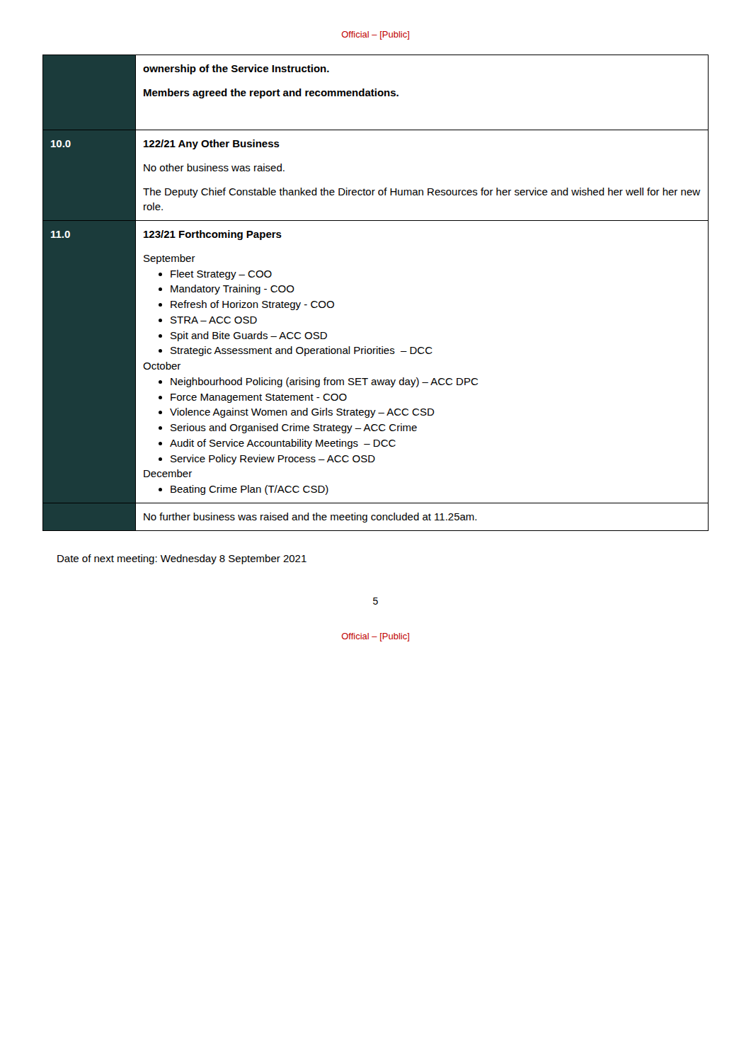Official – [Public]
| | ownership of the Service Instruction. Members agreed the report and recommendations. |
| 10.0 | 122/21 Any Other Business No other business was raised. The Deputy Chief Constable thanked the Director of Human Resources for her service and wished her well for her new role. |
| 11.0 | 123/21 Forthcoming Papers September Fleet Strategy – COO Mandatory Training - COO Refresh of Horizon Strategy - COO STRA – ACC OSD Spit and Bite Guards – ACC OSD Strategic Assessment and Operational Priorities – DCC October Neighbourhood Policing (arising from SET away day) – ACC DPC Force Management Statement - COO Violence Against Women and Girls Strategy – ACC CSD Serious and Organised Crime Strategy – ACC Crime Audit of Service Accountability Meetings – DCC Service Policy Review Process – ACC OSD December Beating Crime Plan (T/ACC CSD) |
| | No further business was raised and the meeting concluded at 11.25am. |
Date of next meeting: Wednesday 8 September 2021
5
Official – [Public]